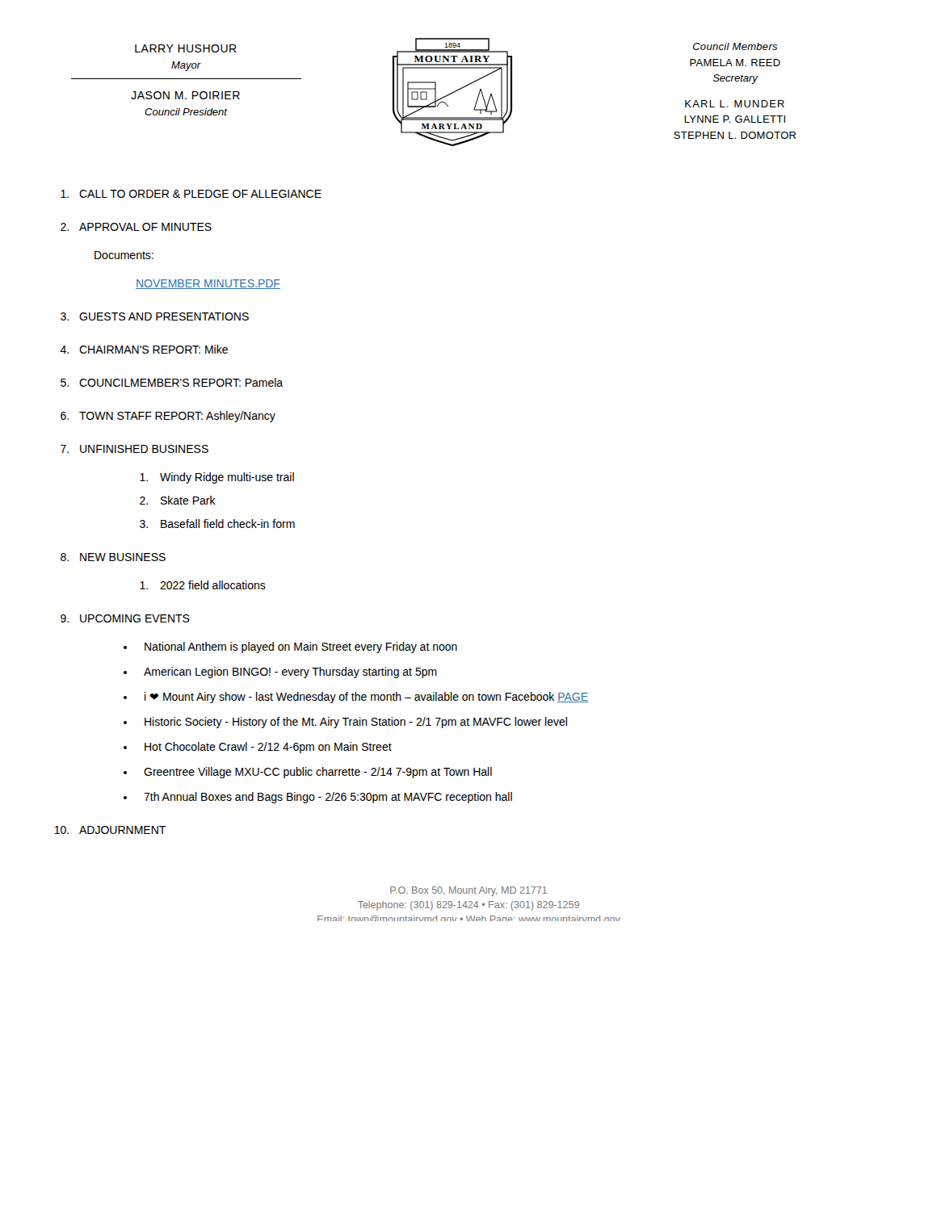LARRY HUSHOUR
Mayor
JASON M. POIRIER
Council President
1894 MOUNT AIRY MARYLAND
Council Members
PAMELA M. REED
Secretary
KARL L. MUNDER
LYNNE P. GALLETTI
STEPHEN L. DOMOTOR
CALL TO ORDER & PLEDGE OF ALLEGIANCE
APPROVAL OF MINUTES
Documents:
NOVEMBER MINUTES.PDF
GUESTS AND PRESENTATIONS
CHAIRMAN'S REPORT: Mike
COUNCILMEMBER'S REPORT: Pamela
TOWN STAFF REPORT: Ashley/Nancy
UNFINISHED BUSINESS
Windy Ridge multi-use trail
Skate Park
Basefall field check-in form
NEW BUSINESS
2022 field allocations
UPCOMING EVENTS
National Anthem is played on Main Street every Friday at noon
American Legion BINGO! - every Thursday starting at 5pm
i ❤ Mount Airy show - last Wednesday of the month – available on town Facebook PAGE
Historic Society - History of the Mt. Airy Train Station - 2/1 7pm at MAVFC lower level
Hot Chocolate Crawl - 2/12 4-6pm on Main Street
Greentree Village MXU-CC public charrette - 2/14 7-9pm at Town Hall
7th Annual Boxes and Bags Bingo - 2/26 5:30pm at MAVFC reception hall
ADJOURNMENT
P.O. Box 50, Mount Airy, MD 21771
Telephone: (301) 829-1424 • Fax: (301) 829-1259
Email: town@mountairymd.gov • Web Page: www.mountairymd.gov